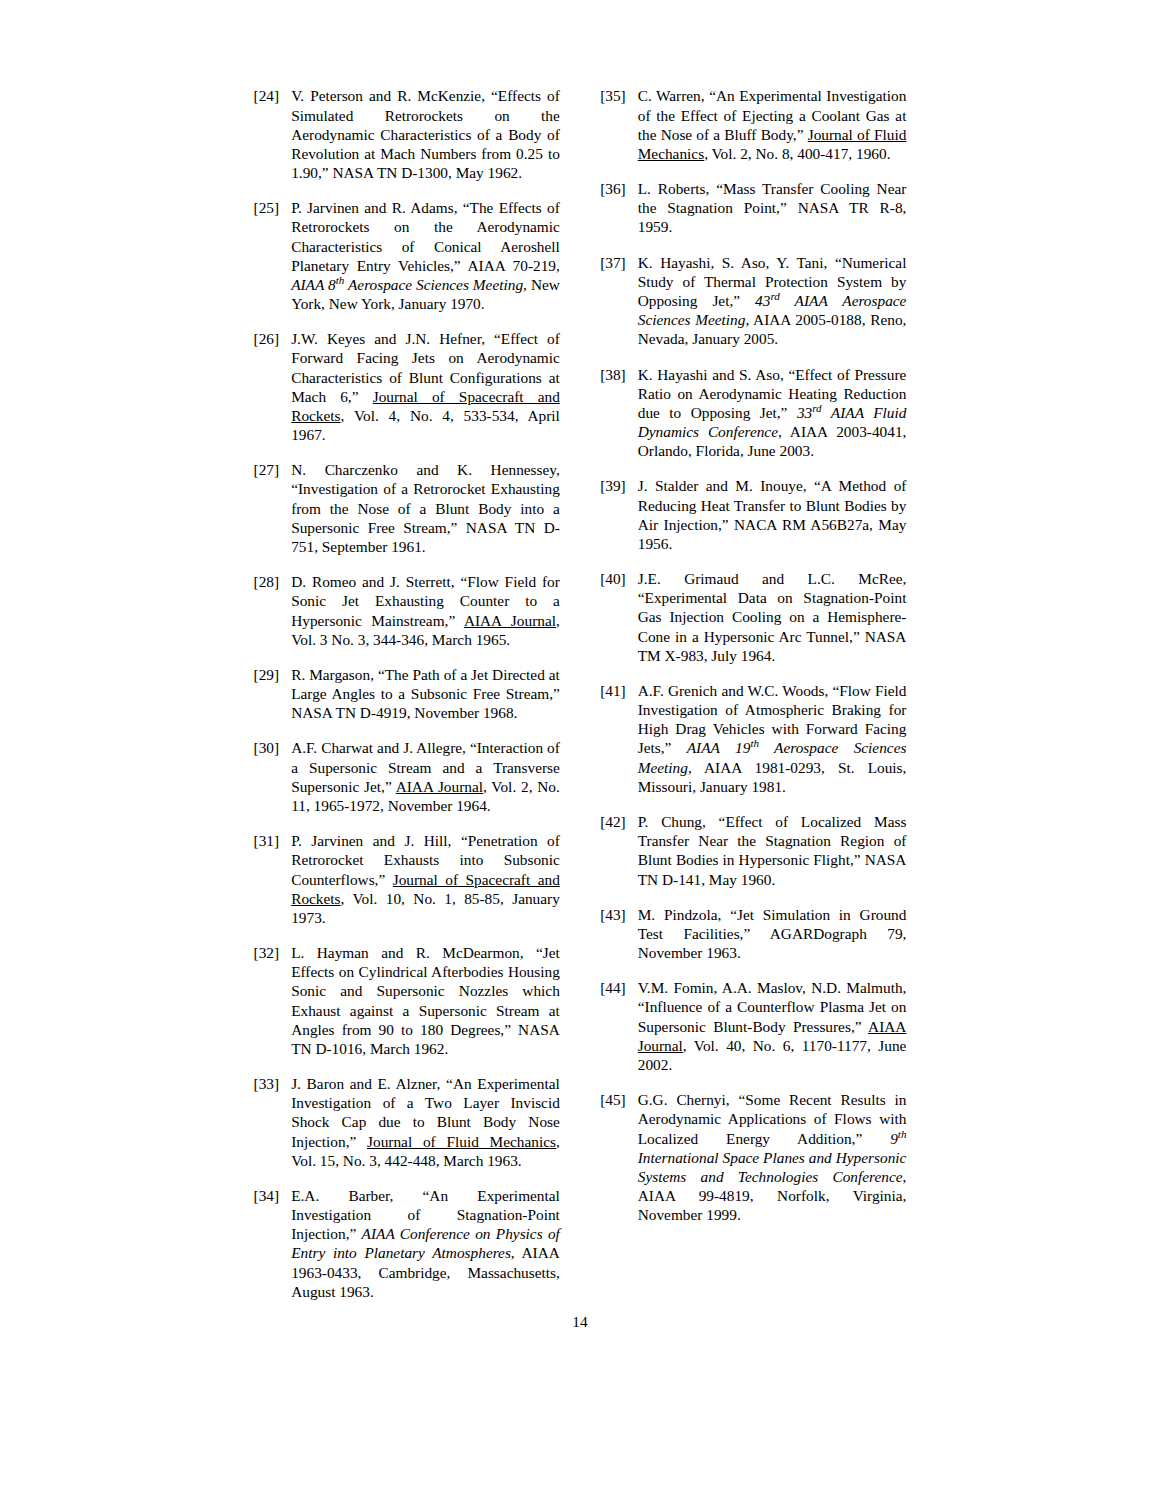[24]
V. Peterson and R. McKenzie, “Effects of Simulated Retrorockets on the Aerodynamic Characteristics of a Body of Revolution at Mach Numbers from 0.25 to 1.90,” NASA TN D-1300, May 1962.
[25]
P. Jarvinen and R. Adams, “The Effects of Retrorockets on the Aerodynamic Characteristics of Conical Aeroshell Planetary Entry Vehicles,” AIAA 70-219, AIAA 8th Aerospace Sciences Meeting, New York, New York, January 1970.
[26]
J.W. Keyes and J.N. Hefner, “Effect of Forward Facing Jets on Aerodynamic Characteristics of Blunt Configurations at Mach 6,” Journal of Spacecraft and Rockets, Vol. 4, No. 4, 533-534, April 1967.
[27]
N. Charczenko and K. Hennessey, “Investigation of a Retrorocket Exhausting from the Nose of a Blunt Body into a Supersonic Free Stream,” NASA TN D-751, September 1961.
[28]
D. Romeo and J. Sterrett, “Flow Field for Sonic Jet Exhausting Counter to a Hypersonic Mainstream,” AIAA Journal, Vol. 3 No. 3, 344-346, March 1965.
[29]
R. Margason, “The Path of a Jet Directed at Large Angles to a Subsonic Free Stream,” NASA TN D-4919, November 1968.
[30]
A.F. Charwat and J. Allegre, “Interaction of a Supersonic Stream and a Transverse Supersonic Jet,” AIAA Journal, Vol. 2, No. 11, 1965-1972, November 1964.
[31]
P. Jarvinen and J. Hill, “Penetration of Retrorocket Exhausts into Subsonic Counterflows,” Journal of Spacecraft and Rockets, Vol. 10, No. 1, 85-85, January 1973.
[32]
L. Hayman and R. McDearmon, “Jet Effects on Cylindrical Afterbodies Housing Sonic and Supersonic Nozzles which Exhaust against a Supersonic Stream at Angles from 90 to 180 Degrees,” NASA TN D-1016, March 1962.
[33]
J. Baron and E. Alzner, “An Experimental Investigation of a Two Layer Inviscid Shock Cap due to Blunt Body Nose Injection,” Journal of Fluid Mechanics, Vol. 15, No. 3, 442-448, March 1963.
[34]
E.A. Barber, “An Experimental Investigation of Stagnation-Point Injection,” AIAA Conference on Physics of Entry into Planetary Atmospheres, AIAA 1963-0433, Cambridge, Massachusetts, August 1963.
[35]
C. Warren, “An Experimental Investigation of the Effect of Ejecting a Coolant Gas at the Nose of a Bluff Body,” Journal of Fluid Mechanics, Vol. 2, No. 8, 400-417, 1960.
[36]
L. Roberts, “Mass Transfer Cooling Near the Stagnation Point,” NASA TR R-8, 1959.
[37]
K. Hayashi, S. Aso, Y. Tani, “Numerical Study of Thermal Protection System by Opposing Jet,” 43rd AIAA Aerospace Sciences Meeting, AIAA 2005-0188, Reno, Nevada, January 2005.
[38]
K. Hayashi and S. Aso, “Effect of Pressure Ratio on Aerodynamic Heating Reduction due to Opposing Jet,” 33rd AIAA Fluid Dynamics Conference, AIAA 2003-4041, Orlando, Florida, June 2003.
[39]
J. Stalder and M. Inouye, “A Method of Reducing Heat Transfer to Blunt Bodies by Air Injection,” NACA RM A56B27a, May 1956.
[40]
J.E. Grimaud and L.C. McRee, “Experimental Data on Stagnation-Point Gas Injection Cooling on a Hemisphere-Cone in a Hypersonic Arc Tunnel,” NASA TM X-983, July 1964.
[41]
A.F. Grenich and W.C. Woods, “Flow Field Investigation of Atmospheric Braking for High Drag Vehicles with Forward Facing Jets,” AIAA 19th Aerospace Sciences Meeting, AIAA 1981-0293, St. Louis, Missouri, January 1981.
[42]
P. Chung, “Effect of Localized Mass Transfer Near the Stagnation Region of Blunt Bodies in Hypersonic Flight,” NASA TN D-141, May 1960.
[43]
M. Pindzola, “Jet Simulation in Ground Test Facilities,” AGARDograph 79, November 1963.
[44]
V.M. Fomin, A.A. Maslov, N.D. Malmuth, “Influence of a Counterflow Plasma Jet on Supersonic Blunt-Body Pressures,” AIAA Journal, Vol. 40, No. 6, 1170-1177, June 2002.
[45]
G.G. Chernyi, “Some Recent Results in Aerodynamic Applications of Flows with Localized Energy Addition,” 9th International Space Planes and Hypersonic Systems and Technologies Conference, AIAA 99-4819, Norfolk, Virginia, November 1999.
14